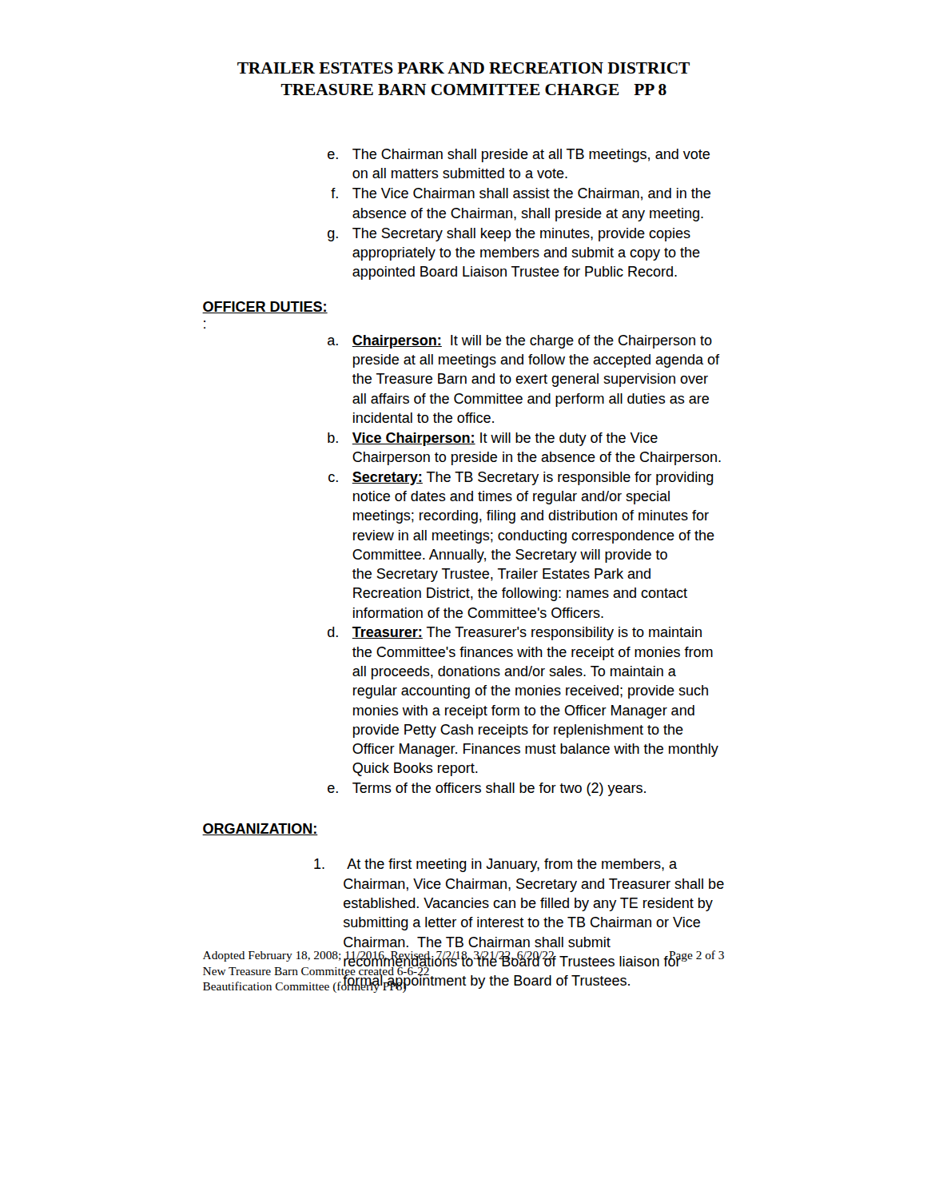TRAILER ESTATES PARK AND RECREATION DISTRICT TREASURE BARN COMMITTEE CHARGE PP 8
The Chairman shall preside at all TB meetings, and vote on all matters submitted to a vote.
The Vice Chairman shall assist the Chairman, and in the absence of the Chairman, shall preside at any meeting.
The Secretary shall keep the minutes, provide copies appropriately to the members and submit a copy to the appointed Board Liaison Trustee for Public Record.
OFFICER DUTIES:
:
Chairperson: It will be the charge of the Chairperson to preside at all meetings and follow the accepted agenda of the Treasure Barn and to exert general supervision over all affairs of the Committee and perform all duties as are incidental to the office.
Vice Chairperson: It will be the duty of the Vice Chairperson to preside in the absence of the Chairperson.
Secretary: The TB Secretary is responsible for providing notice of dates and times of regular and/or special meetings; recording, filing and distribution of minutes for review in all meetings; conducting correspondence of the Committee. Annually, the Secretary will provide to the Secretary Trustee, Trailer Estates Park and Recreation District, the following: names and contact information of the Committee's Officers.
Treasurer: The Treasurer's responsibility is to maintain the Committee's finances with the receipt of monies from all proceeds, donations and/or sales. To maintain a regular accounting of the monies received; provide such monies with a receipt form to the Officer Manager and provide Petty Cash receipts for replenishment to the Officer Manager. Finances must balance with the monthly Quick Books report.
Terms of the officers shall be for two (2) years.
ORGANIZATION:
At the first meeting in January, from the members, a Chairman, Vice Chairman, Secretary and Treasurer shall be established. Vacancies can be filled by any TE resident by submitting a letter of interest to the TB Chairman or Vice Chairman. The TB Chairman shall submit recommendations to the Board of Trustees liaison for formal appointment by the Board of Trustees.
Adopted February 18, 2008; 11/2016, Revised 7/2/18, 3/21/22, 6/20/22
New Treasure Barn Committee created 6-6-22
Beautification Committee (formerly PP8)
Page 2 of 3